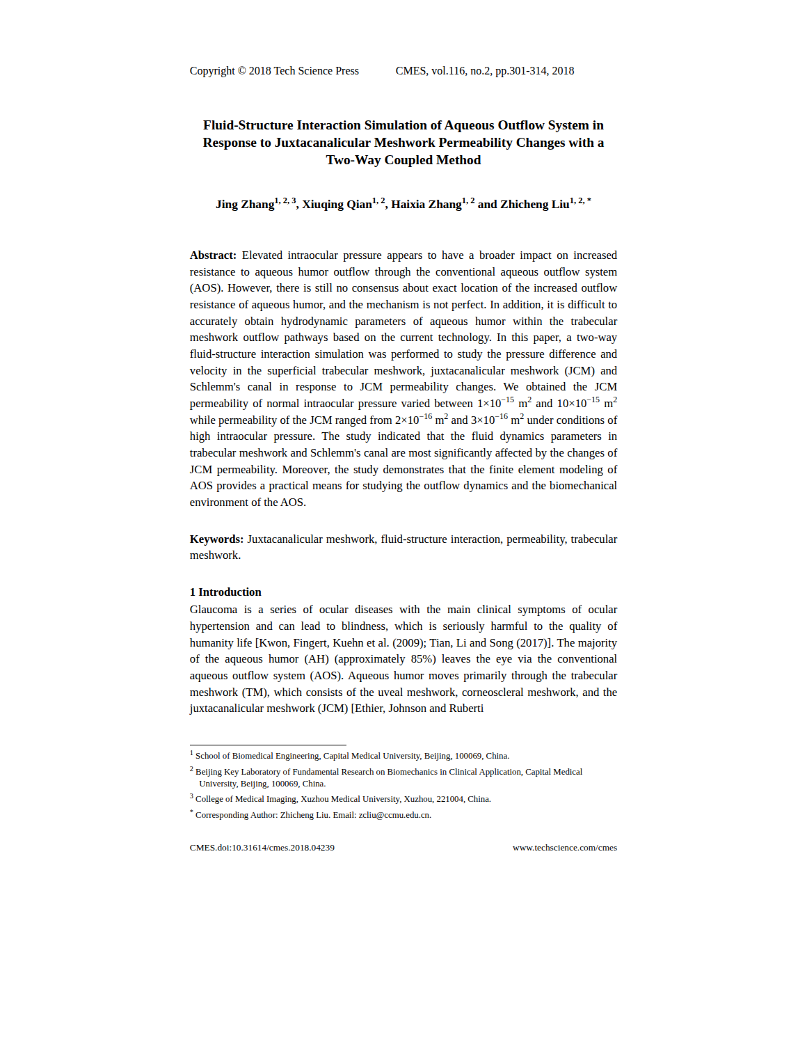Copyright © 2018 Tech Science Press CMES, vol.116, no.2, pp.301-314, 2018
Fluid-Structure Interaction Simulation of Aqueous Outflow System in Response to Juxtacanalicular Meshwork Permeability Changes with a Two-Way Coupled Method
Jing Zhang1, 2, 3, Xiuqing Qian1, 2, Haixia Zhang1, 2 and Zhicheng Liu1, 2, *
Abstract: Elevated intraocular pressure appears to have a broader impact on increased resistance to aqueous humor outflow through the conventional aqueous outflow system (AOS). However, there is still no consensus about exact location of the increased outflow resistance of aqueous humor, and the mechanism is not perfect. In addition, it is difficult to accurately obtain hydrodynamic parameters of aqueous humor within the trabecular meshwork outflow pathways based on the current technology. In this paper, a two-way fluid-structure interaction simulation was performed to study the pressure difference and velocity in the superficial trabecular meshwork, juxtacanalicular meshwork (JCM) and Schlemm's canal in response to JCM permeability changes. We obtained the JCM permeability of normal intraocular pressure varied between 1×10−15 m2 and 10×10−15 m2 while permeability of the JCM ranged from 2×10−16 m2 and 3×10−16 m2 under conditions of high intraocular pressure. The study indicated that the fluid dynamics parameters in trabecular meshwork and Schlemm's canal are most significantly affected by the changes of JCM permeability. Moreover, the study demonstrates that the finite element modeling of AOS provides a practical means for studying the outflow dynamics and the biomechanical environment of the AOS.
Keywords: Juxtacanalicular meshwork, fluid-structure interaction, permeability, trabecular meshwork.
1 Introduction
Glaucoma is a series of ocular diseases with the main clinical symptoms of ocular hypertension and can lead to blindness, which is seriously harmful to the quality of humanity life [Kwon, Fingert, Kuehn et al. (2009); Tian, Li and Song (2017)]. The majority of the aqueous humor (AH) (approximately 85%) leaves the eye via the conventional aqueous outflow system (AOS). Aqueous humor moves primarily through the trabecular meshwork (TM), which consists of the uveal meshwork, corneoscleral meshwork, and the juxtacanalicular meshwork (JCM) [Ethier, Johnson and Ruberti
1 School of Biomedical Engineering, Capital Medical University, Beijing, 100069, China.
2 Beijing Key Laboratory of Fundamental Research on Biomechanics in Clinical Application, Capital Medical University, Beijing, 100069, China.
3 College of Medical Imaging, Xuzhou Medical University, Xuzhou, 221004, China.
* Corresponding Author: Zhicheng Liu. Email: zcliu@ccmu.edu.cn.
CMES.doi:10.31614/cmes.2018.04239 www.techscience.com/cmes